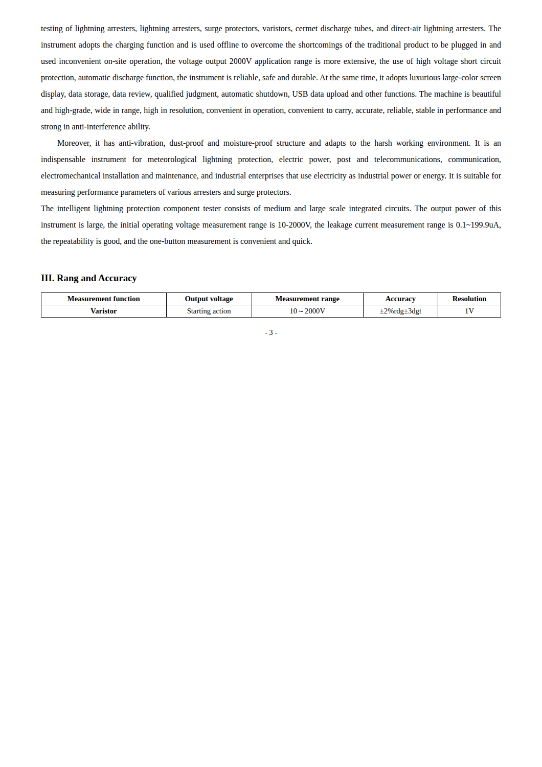testing of lightning arresters, lightning arresters, surge protectors, varistors, cermet discharge tubes, and direct-air lightning arresters. The instrument adopts the charging function and is used offline to overcome the shortcomings of the traditional product to be plugged in and used inconvenient on-site operation, the voltage output 2000V application range is more extensive, the use of high voltage short circuit protection, automatic discharge function, the instrument is reliable, safe and durable. At the same time, it adopts luxurious large-color screen display, data storage, data review, qualified judgment, automatic shutdown, USB data upload and other functions. The machine is beautiful and high-grade, wide in range, high in resolution, convenient in operation, convenient to carry, accurate, reliable, stable in performance and strong in anti-interference ability.
Moreover, it has anti-vibration, dust-proof and moisture-proof structure and adapts to the harsh working environment. It is an indispensable instrument for meteorological lightning protection, electric power, post and telecommunications, communication, electromechanical installation and maintenance, and industrial enterprises that use electricity as industrial power or energy. It is suitable for measuring performance parameters of various arresters and surge protectors.
The intelligent lightning protection component tester consists of medium and large scale integrated circuits. The output power of this instrument is large, the initial operating voltage measurement range is 10-2000V, the leakage current measurement range is 0.1~199.9uA, the repeatability is good, and the one-button measurement is convenient and quick.
III. Rang and Accuracy
| Measurement function | Output voltage | Measurement range | Accuracy | Resolution |
| --- | --- | --- | --- | --- |
| Varistor | Starting action | 10～2000V | ±2%rdg±3dgt | 1V |
- 3 -